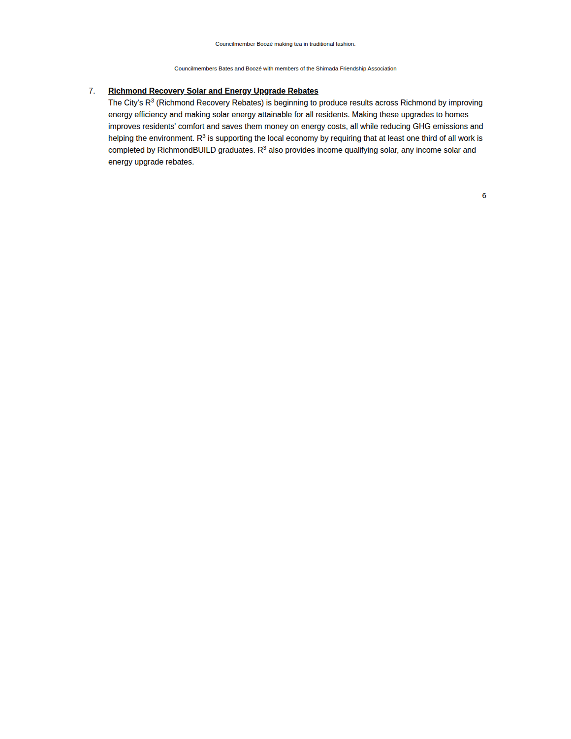Councilmember Boozé making tea in traditional fashion.
Councilmembers Bates and Boozé with members of the Shimada Friendship Association
7.
Richmond Recovery Solar and Energy Upgrade Rebates
The City's R3 (Richmond Recovery Rebates) is beginning to produce results across Richmond by improving energy efficiency and making solar energy attainable for all residents. Making these upgrades to homes improves residents' comfort and saves them money on energy costs, all while reducing GHG emissions and helping the environment. R3 is supporting the local economy by requiring that at least one third of all work is completed by RichmondBUILD graduates. R3 also provides income qualifying solar, any income solar and energy upgrade rebates.
6